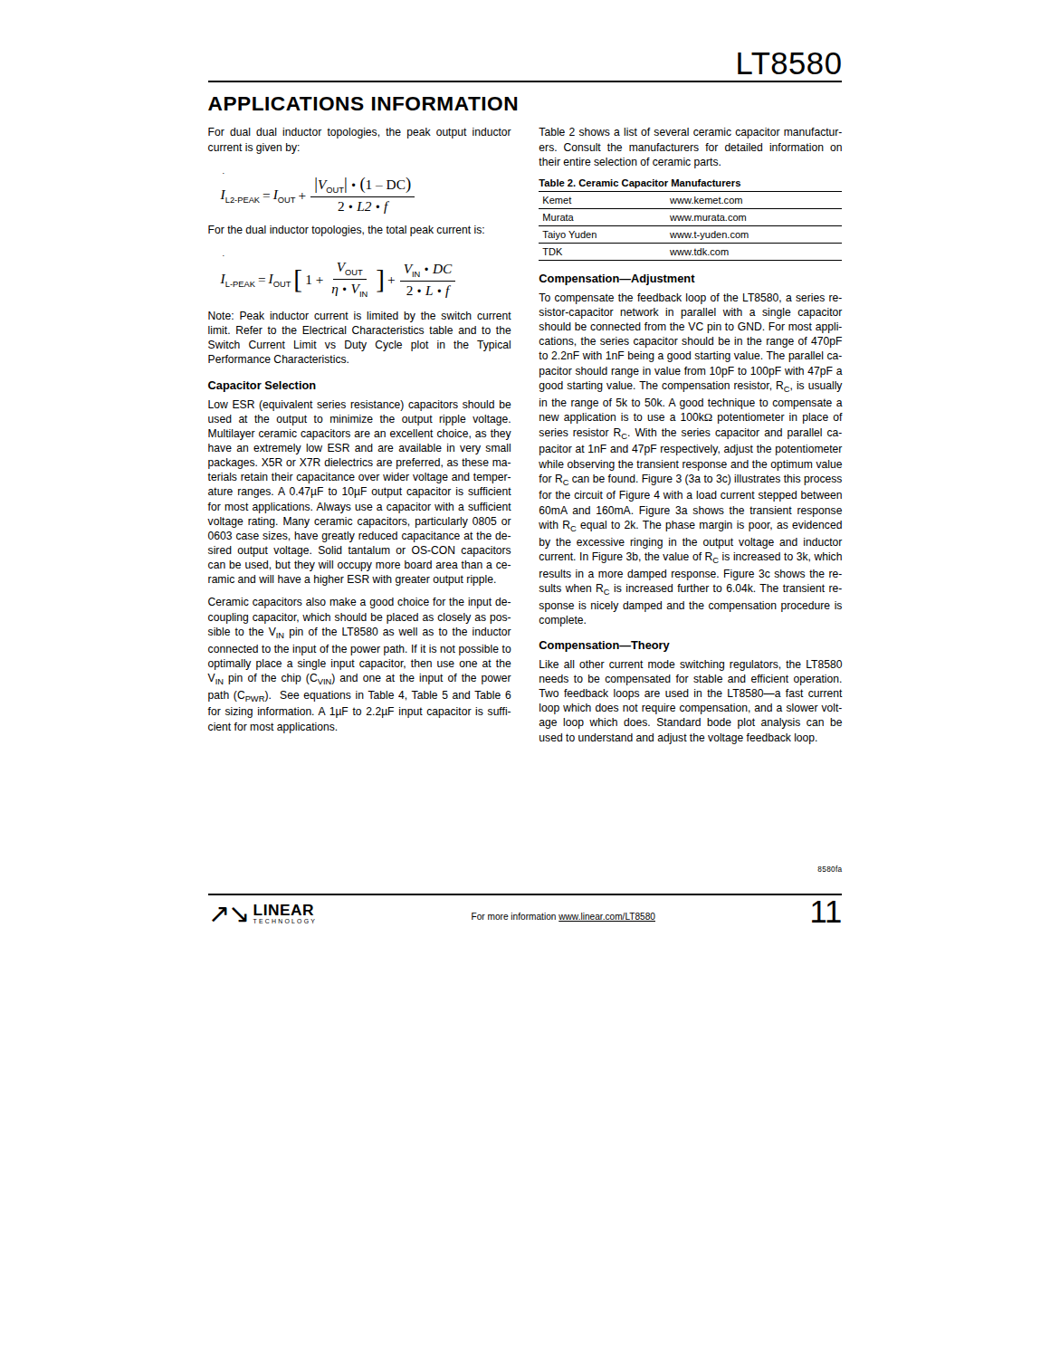LT8580
Applications Information
For dual dual inductor topologies, the peak output inductor current is given by:
.
IL2-PEAK = IOUT + |VOUT| • (1 – DC) 2 • L2 • f
For the dual inductor topologies, the total peak current is:
.
IL-PEAK = IOUT [ 1 + VOUT η • VIN ] + VIN • DC 2 • L • f
Note: Peak inductor current is limited by the switch current limit. Refer to the Electrical Characteristics table and to the Switch Current Limit vs Duty Cycle plot in the Typical Performance Characteristics.
Capacitor Selection
Low ESR (equivalent series resistance) capacitors should be used at the output to minimize the output ripple voltage. Multilayer ceramic capacitors are an excellent choice, as they have an extremely low ESR and are available in very small packages. X5R or X7R dielectrics are preferred, as these materials retain their capacitance over wider voltage and temperature ranges. A 0.47µF to 10µF output capacitor is sufficient for most applications. Always use a capacitor with a sufficient voltage rating. Many ceramic capacitors, particularly 0805 or 0603 case sizes, have greatly reduced capacitance at the desired output voltage. Solid tantalum or OS-CON capacitors can be used, but they will occupy more board area than a ceramic and will have a higher ESR with greater output ripple.
Ceramic capacitors also make a good choice for the input decoupling capacitor, which should be placed as closely as possible to the VIN pin of the LT8580 as well as to the inductor connected to the input of the power path. If it is not possible to optimally place a single input capacitor, then use one at the VIN pin of the chip (CVIN) and one at the input of the power path (CPWR). See equations in Table 4, Table 5 and Table 6 for sizing information. A 1µF to 2.2µF input capacitor is sufficient for most applications.
Table 2 shows a list of several ceramic capacitor manufacturers. Consult the manufacturers for detailed information on their entire selection of ceramic parts.
Table 2. Ceramic Capacitor Manufacturers
| Kemet | www.kemet.com |
| Murata | www.murata.com |
| Taiyo Yuden | www.t-yuden.com |
| TDK | www.tdk.com |
Compensation—Adjustment
To compensate the feedback loop of the LT8580, a series resistor-capacitor network in parallel with a single capacitor should be connected from the VC pin to GND. For most applications, the series capacitor should be in the range of 470pF to 2.2nF with 1nF being a good starting value. The parallel capacitor should range in value from 10pF to 100pF with 47pF a good starting value. The compensation resistor, RC, is usually in the range of 5k to 50k. A good technique to compensate a new application is to use a 100kΩ potentiometer in place of series resistor RC. With the series capacitor and parallel capacitor at 1nF and 47pF respectively, adjust the potentiometer while observing the transient response and the optimum value for RC can be found. Figure 3 (3a to 3c) illustrates this process for the circuit of Figure 4 with a load current stepped between 60mA and 160mA. Figure 3a shows the transient response with RC equal to 2k. The phase margin is poor, as evidenced by the excessive ringing in the output voltage and inductor current. In Figure 3b, the value of RC is increased to 3k, which results in a more damped response. Figure 3c shows the results when RC is increased further to 6.04k. The transient response is nicely damped and the compensation procedure is complete.
Compensation—Theory
Like all other current mode switching regulators, the LT8580 needs to be compensated for stable and efficient operation. Two feedback loops are used in the LT8580—a fast current loop which does not require compensation, and a slower voltage loop which does. Standard bode plot analysis can be used to understand and adjust the voltage feedback loop.
8580fa
↗↘ LINEAR TECHNOLOGY
For more information www.linear.com/LT8580
11